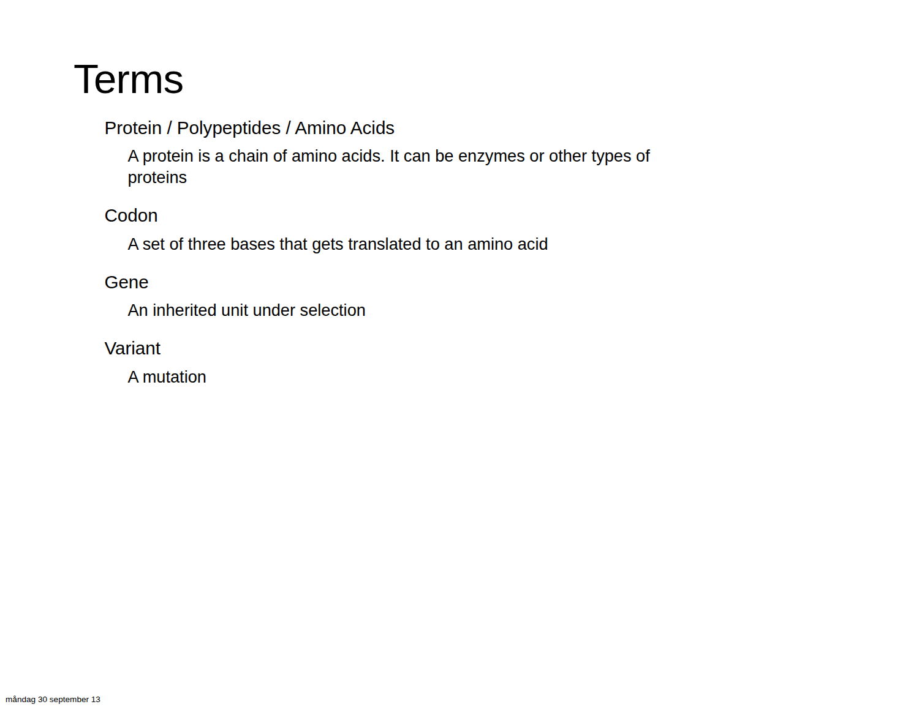Terms
Protein / Polypeptides / Amino Acids
A protein is a chain of amino acids. It can be enzymes or other types of proteins
Codon
A set of three bases that gets translated to an amino acid
Gene
An inherited unit under selection
Variant
A mutation
måndag 30 september 13